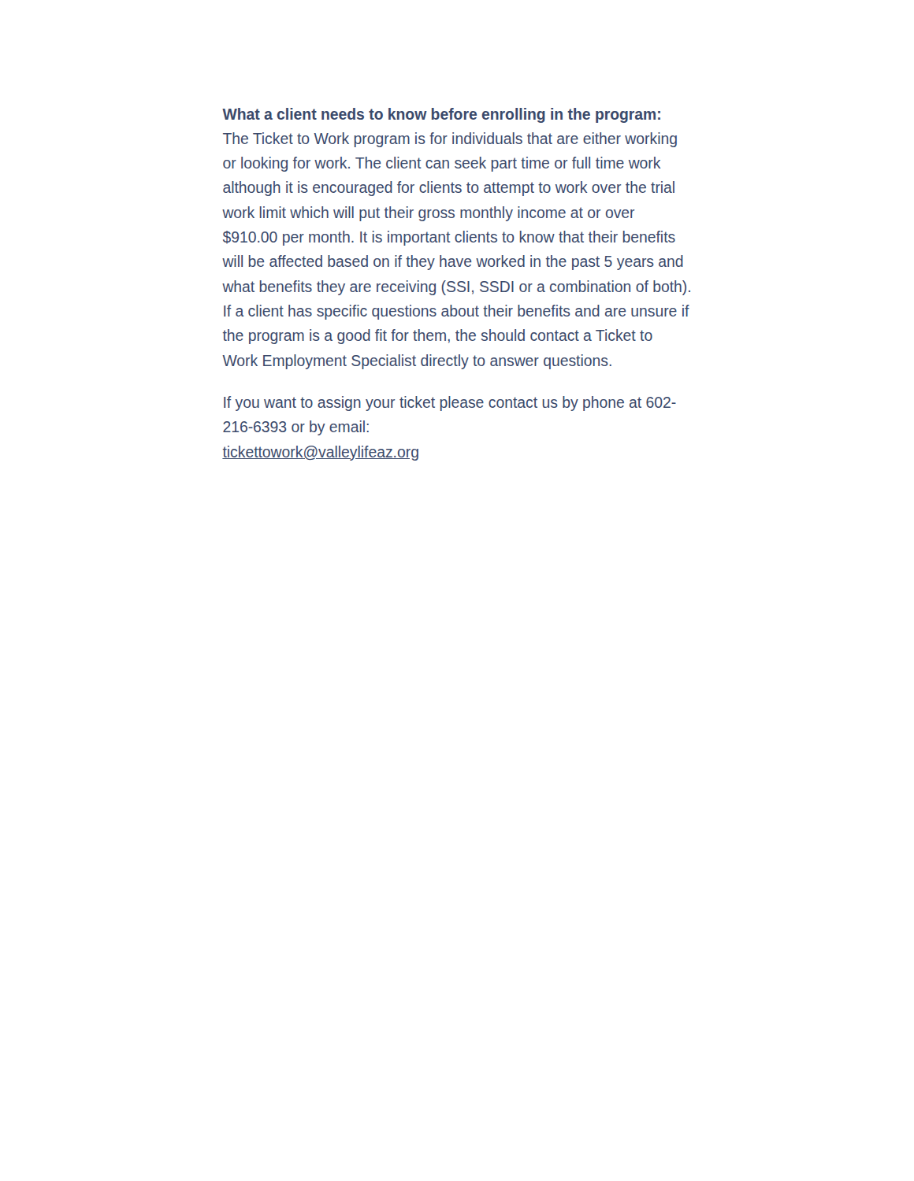What a client needs to know before enrolling in the program:
The Ticket to Work program is for individuals that are either working or looking for work. The client can seek part time or full time work although it is encouraged for clients to attempt to work over the trial work limit which will put their gross monthly income at or over $910.00 per month. It is important clients to know that their benefits will be affected based on if they have worked in the past 5 years and what benefits they are receiving (SSI, SSDI or a combination of both). If a client has specific questions about their benefits and are unsure if the program is a good fit for them, the should contact a Ticket to Work Employment Specialist directly to answer questions.
If you want to assign your ticket please contact us by phone at 602-216-6393 or by email:
tickettowork@valleylifeaz.org